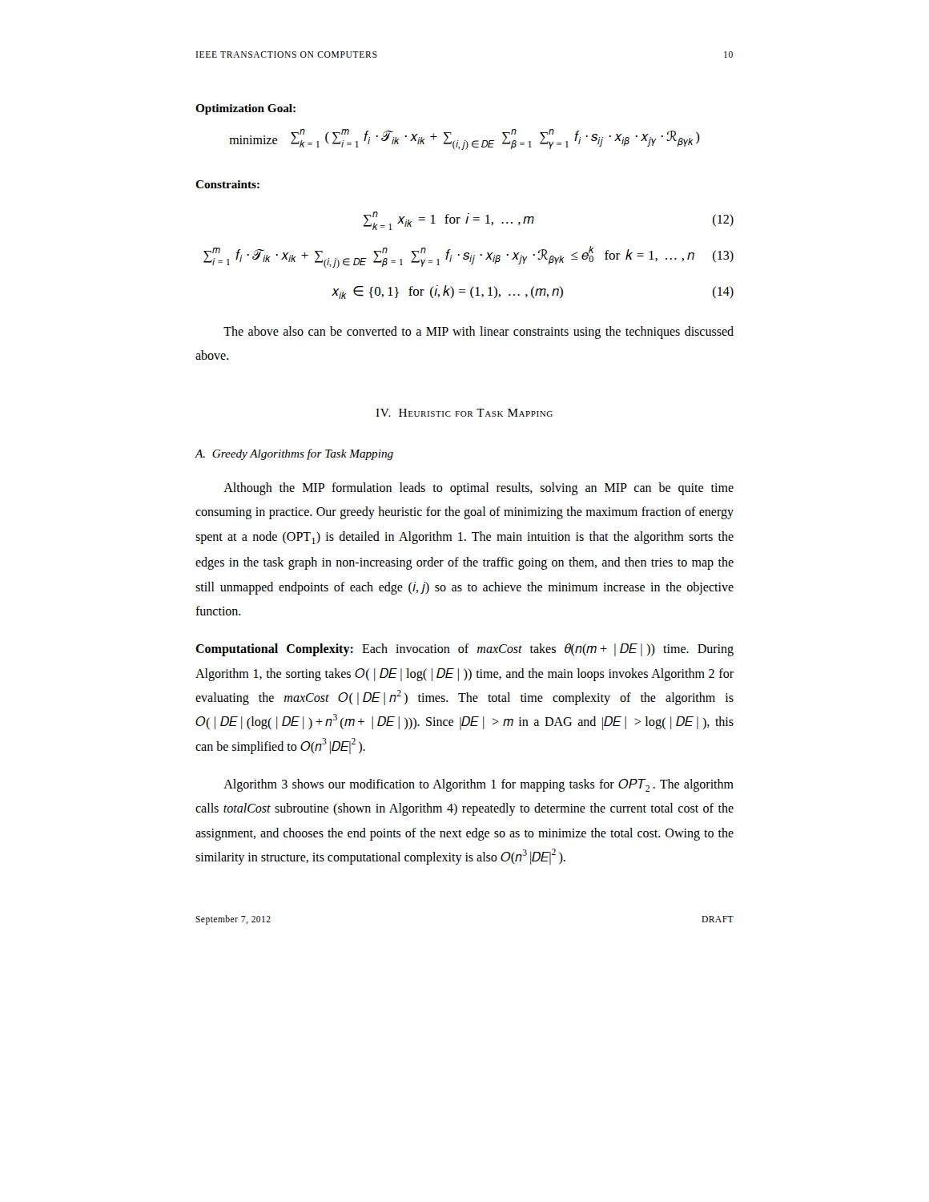IEEE Transactions on Computers 10
Optimization Goal:
minimize ∑ k=1 n ( ∑ i=1 m fi ⋅ 𝒯ik ⋅ xik + ∑ (i,j)∈DE ∑ β=1 n ∑ γ=1 n fi ⋅ sij ⋅ xiβ ⋅ xjγ ⋅ ℛβγk )
Constraints:
∑ k=1 n xik = 1 for i=1,…,m
(12)
∑ i=1 m fi ⋅ 𝒯ik ⋅ xik + ∑ (i,j)∈DE ∑ β=1 n ∑ γ=1 n fi ⋅ sij ⋅ xiβ ⋅ xjγ ⋅ ℛβγk ≤ e0k for k=1,…,n
(13)
xik ∈ {0,1} for (i,k) = (1,1) ,…, (m,n)
(14)
The above also can be converted to a MIP with linear constraints using the techniques discussed above.
IV. Heuristic for Task Mapping
A. Greedy Algorithms for Task Mapping
Although the MIP formulation leads to optimal results, solving an MIP can be quite time consuming in practice. Our greedy heuristic for the goal of minimizing the maximum fraction of energy spent at a node (OPT1) is detailed in Algorithm 1. The main intuition is that the algorithm sorts the edges in the task graph in non-increasing order of the traffic going on them, and then tries to map the still unmapped endpoints of each edge (i,j) so as to achieve the minimum increase in the objective function.
Computational Complexity: Each invocation of maxCost takes θ(n(m+|DE|)) time. During Algorithm 1, the sorting takes O(|DE|log(|DE|)) time, and the main loops invokes Algorithm 2 for evaluating the maxCost O(|DE|n2) times. The total time complexity of the algorithm is O(|DE|(log(|DE|)+n3(m+|DE|))). Since |DE|>m in a DAG and |DE|>log(|DE|), this can be simplified to O(n3|DE|2).
Algorithm 3 shows our modification to Algorithm 1 for mapping tasks for OPT2. The algorithm calls totalCost subroutine (shown in Algorithm 4) repeatedly to determine the current total cost of the assignment, and chooses the end points of the next edge so as to minimize the total cost. Owing to the similarity in structure, its computational complexity is also O(n3|DE|2).
September 7, 2012 Draft